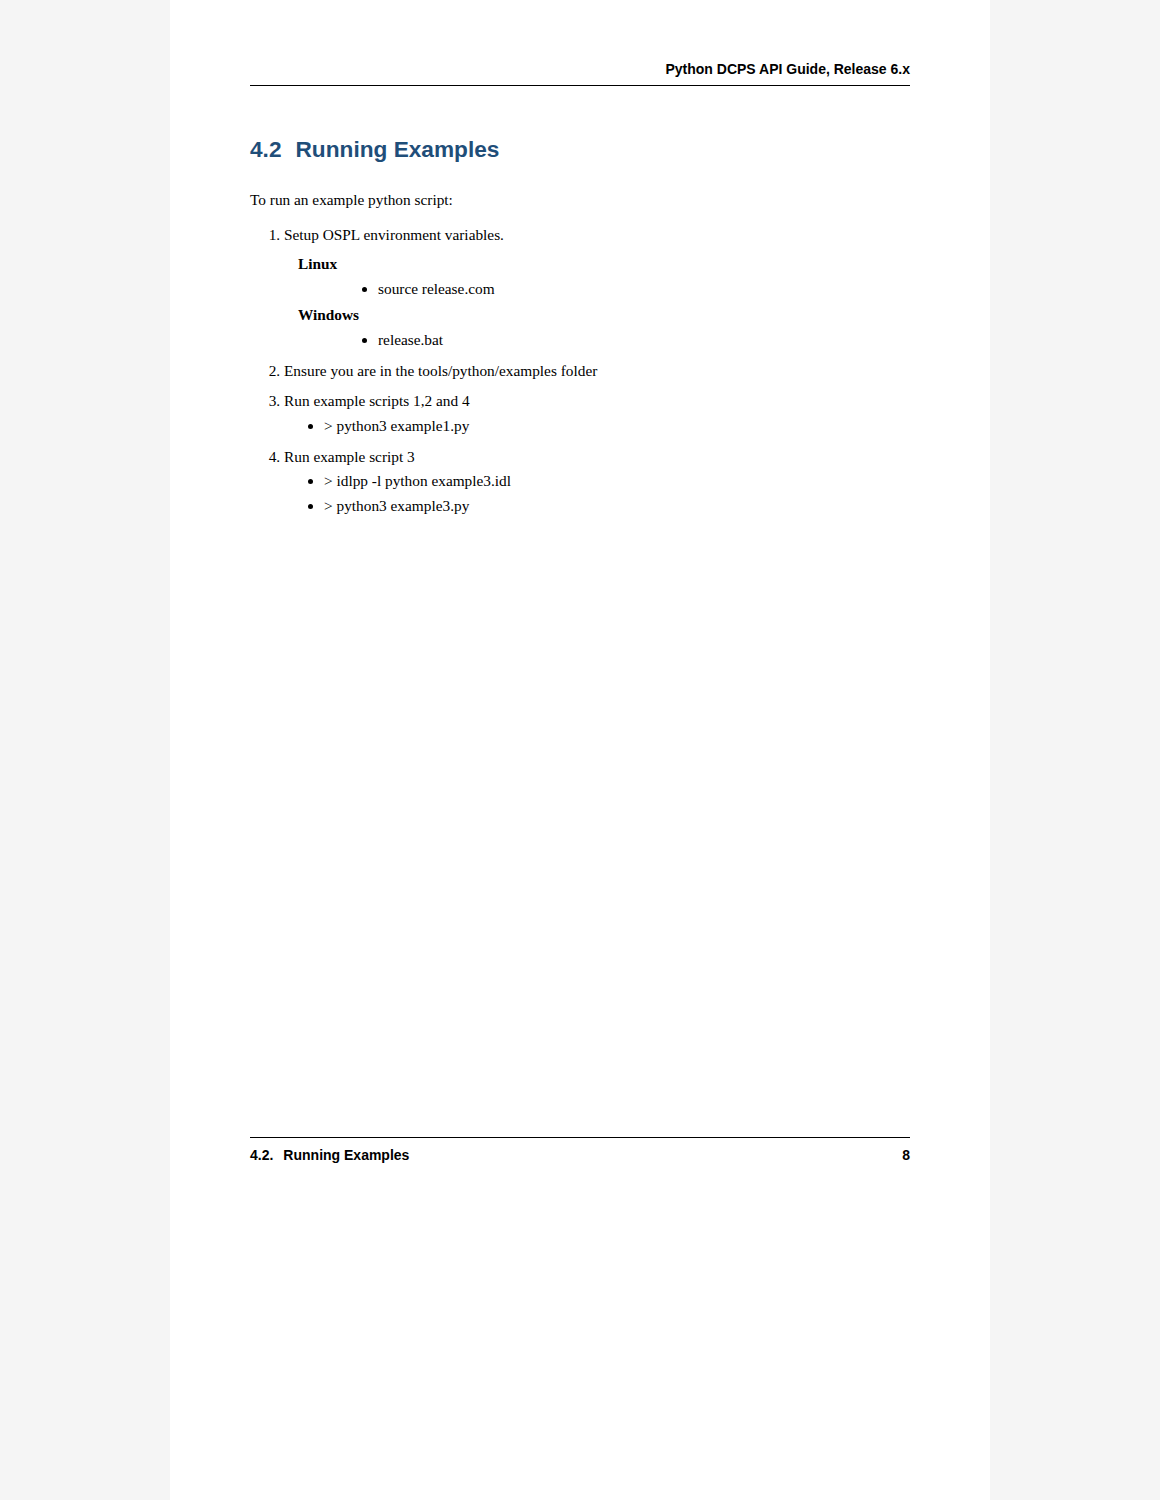Python DCPS API Guide, Release 6.x
4.2 Running Examples
To run an example python script:
Setup OSPL environment variables.
Linux
source release.com
Windows
release.bat
Ensure you are in the tools/python/examples folder
Run example scripts 1,2 and 4
> python3 example1.py
Run example script 3
> idlpp -l python example3.idl
> python3 example3.py
4.2. Running Examples
8